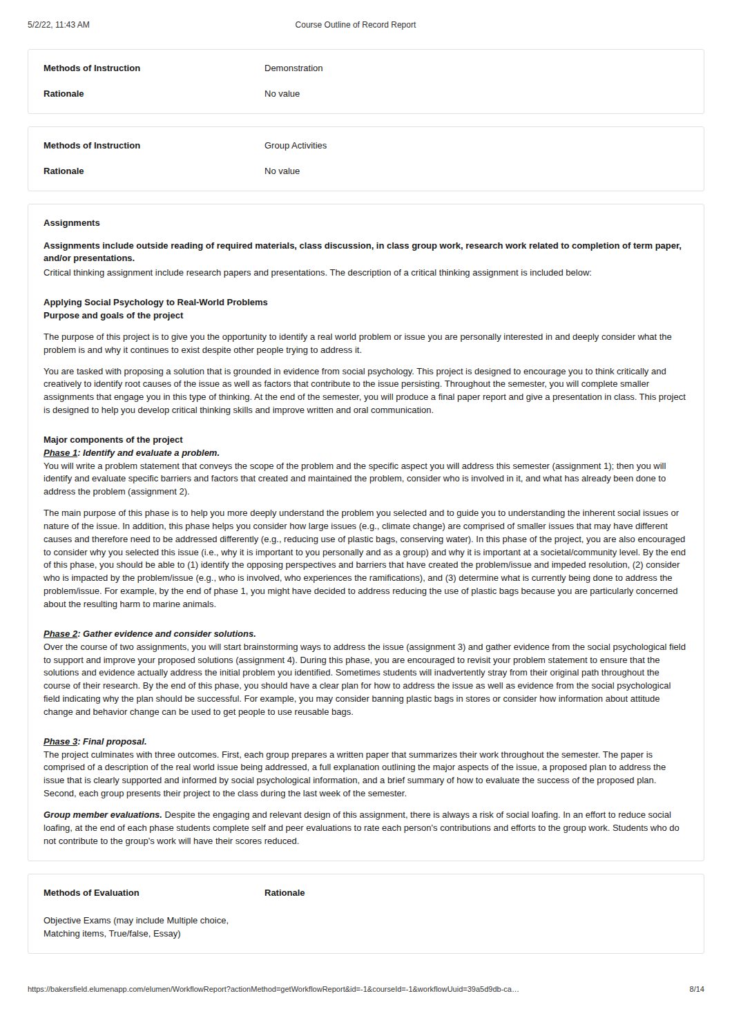5/2/22, 11:43 AM
Course Outline of Record Report
Methods of Instruction
Demonstration
Rationale
No value
Methods of Instruction
Group Activities
Rationale
No value
Assignments
Assignments include outside reading of required materials, class discussion, in class group work, research work related to completion of term paper, and/or presentations.
Critical thinking assignment include research papers and presentations. The description of a critical thinking assignment is included below:
Applying Social Psychology to Real-World Problems
Purpose and goals of the project
The purpose of this project is to give you the opportunity to identify a real world problem or issue you are personally interested in and deeply consider what the problem is and why it continues to exist despite other people trying to address it.
You are tasked with proposing a solution that is grounded in evidence from social psychology. This project is designed to encourage you to think critically and creatively to identify root causes of the issue as well as factors that contribute to the issue persisting. Throughout the semester, you will complete smaller assignments that engage you in this type of thinking. At the end of the semester, you will produce a final paper report and give a presentation in class. This project is designed to help you develop critical thinking skills and improve written and oral communication.
Major components of the project
Phase 1: Identify and evaluate a problem.
You will write a problem statement that conveys the scope of the problem and the specific aspect you will address this semester (assignment 1); then you will identify and evaluate specific barriers and factors that created and maintained the problem, consider who is involved in it, and what has already been done to address the problem (assignment 2).
The main purpose of this phase is to help you more deeply understand the problem you selected and to guide you to understanding the inherent social issues or nature of the issue. In addition, this phase helps you consider how large issues (e.g., climate change) are comprised of smaller issues that may have different causes and therefore need to be addressed differently (e.g., reducing use of plastic bags, conserving water). In this phase of the project, you are also encouraged to consider why you selected this issue (i.e., why it is important to you personally and as a group) and why it is important at a societal/community level. By the end of this phase, you should be able to (1) identify the opposing perspectives and barriers that have created the problem/issue and impeded resolution, (2) consider who is impacted by the problem/issue (e.g., who is involved, who experiences the ramifications), and (3) determine what is currently being done to address the problem/issue. For example, by the end of phase 1, you might have decided to address reducing the use of plastic bags because you are particularly concerned about the resulting harm to marine animals.
Phase 2: Gather evidence and consider solutions.
Over the course of two assignments, you will start brainstorming ways to address the issue (assignment 3) and gather evidence from the social psychological field to support and improve your proposed solutions (assignment 4). During this phase, you are encouraged to revisit your problem statement to ensure that the solutions and evidence actually address the initial problem you identified. Sometimes students will inadvertently stray from their original path throughout the course of their research. By the end of this phase, you should have a clear plan for how to address the issue as well as evidence from the social psychological field indicating why the plan should be successful. For example, you may consider banning plastic bags in stores or consider how information about attitude change and behavior change can be used to get people to use reusable bags.
Phase 3: Final proposal.
The project culminates with three outcomes. First, each group prepares a written paper that summarizes their work throughout the semester. The paper is comprised of a description of the real world issue being addressed, a full explanation outlining the major aspects of the issue, a proposed plan to address the issue that is clearly supported and informed by social psychological information, and a brief summary of how to evaluate the success of the proposed plan. Second, each group presents their project to the class during the last week of the semester.
Group member evaluations. Despite the engaging and relevant design of this assignment, there is always a risk of social loafing. In an effort to reduce social loafing, at the end of each phase students complete self and peer evaluations to rate each person's contributions and efforts to the group work. Students who do not contribute to the group's work will have their scores reduced.
Methods of Evaluation
Rationale
Objective Exams (may include Multiple choice, Matching items, True/false, Essay)
https://bakersfield.elumenapp.com/elumen/WorkflowReport?actionMethod=getWorkflowReport&id=-1&courseId=-1&workflowUuid=39a5d9db-ca…
8/14